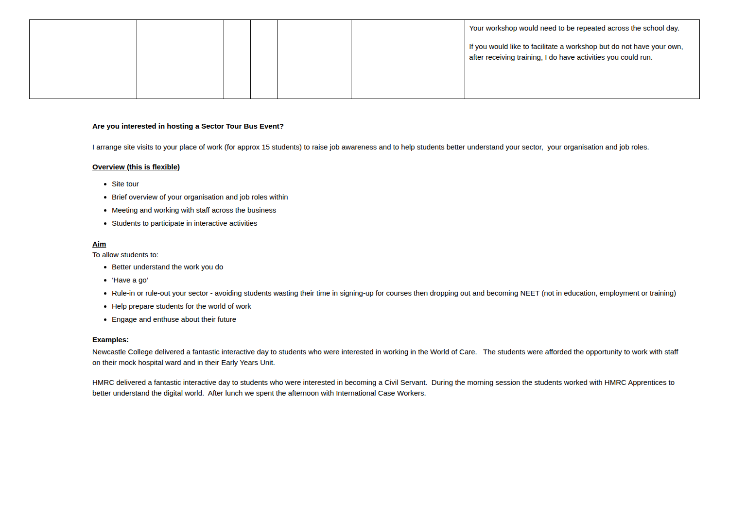| | | | | | | | Your workshop would need to be repeated across the school day. If you would like to facilitate a workshop but do not have your own, after receiving training, I do have activities you could run. |
Are you interested in hosting a Sector Tour Bus Event?
I arrange site visits to your place of work (for approx 15 students) to raise job awareness and to help students better understand your sector, your organisation and job roles.
Overview (this is flexible)
Site tour
Brief overview of your organisation and job roles within
Meeting and working with staff across the business
Students to participate in interactive activities
Aim
To allow students to:
Better understand the work you do
‘Have a go’
Rule-in or rule-out your sector - avoiding students wasting their time in signing-up for courses then dropping out and becoming NEET (not in education, employment or training)
Help prepare students for the world of work
Engage and enthuse about their future
Examples:
Newcastle College delivered a fantastic interactive day to students who were interested in working in the World of Care. The students were afforded the opportunity to work with staff on their mock hospital ward and in their Early Years Unit.
HMRC delivered a fantastic interactive day to students who were interested in becoming a Civil Servant. During the morning session the students worked with HMRC Apprentices to better understand the digital world. After lunch we spent the afternoon with International Case Workers.